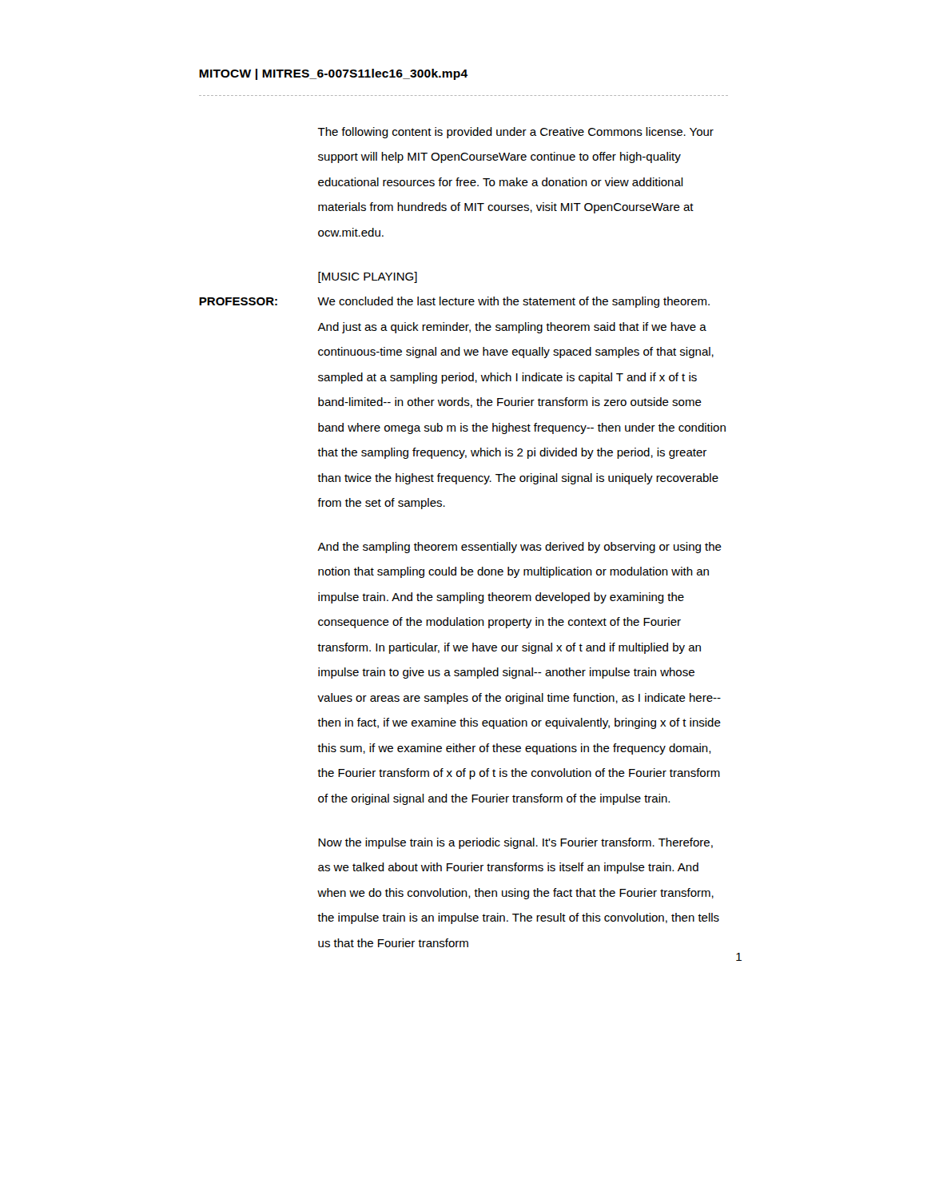MITOCW | MITRES_6-007S11lec16_300k.mp4
| | The following content is provided under a Creative Commons license. Your support will help MIT OpenCourseWare continue to offer high-quality educational resources for free. To make a donation or view additional materials from hundreds of MIT courses, visit MIT OpenCourseWare at ocw.mit.edu. [MUSIC PLAYING] |
| PROFESSOR: | We concluded the last lecture with the statement of the sampling theorem. And just as a quick reminder, the sampling theorem said that if we have a continuous-time signal and we have equally spaced samples of that signal, sampled at a sampling period, which I indicate is capital T and if x of t is band-limited-- in other words, the Fourier transform is zero outside some band where omega sub m is the highest frequency-- then under the condition that the sampling frequency, which is 2 pi divided by the period, is greater than twice the highest frequency. The original signal is uniquely recoverable from the set of samples. And the sampling theorem essentially was derived by observing or using the notion that sampling could be done by multiplication or modulation with an impulse train. And the sampling theorem developed by examining the consequence of the modulation property in the context of the Fourier transform. In particular, if we have our signal x of t and if multiplied by an impulse train to give us a sampled signal-- another impulse train whose values or areas are samples of the original time function, as I indicate here-- then in fact, if we examine this equation or equivalently, bringing x of t inside this sum, if we examine either of these equations in the frequency domain, the Fourier transform of x of p of t is the convolution of the Fourier transform of the original signal and the Fourier transform of the impulse train. Now the impulse train is a periodic signal. It's Fourier transform. Therefore, as we talked about with Fourier transforms is itself an impulse train. And when we do this convolution, then using the fact that the Fourier transform, the impulse train is an impulse train. The result of this convolution, then tells us that the Fourier transform |
1